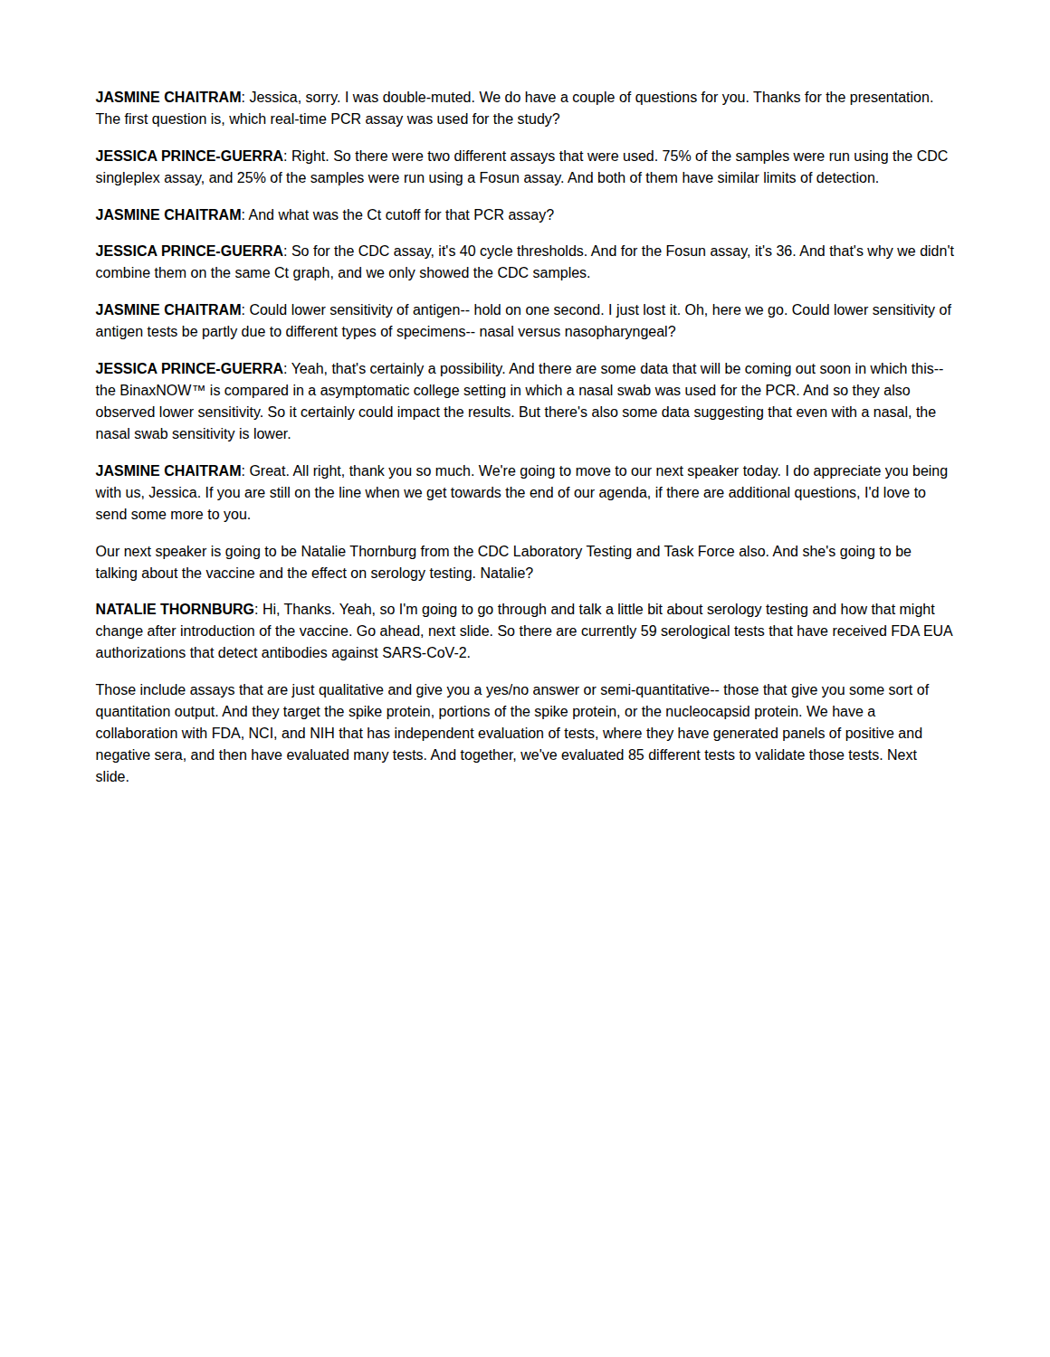JASMINE CHAITRAM: Jessica, sorry. I was double-muted. We do have a couple of questions for you. Thanks for the presentation. The first question is, which real-time PCR assay was used for the study?
JESSICA PRINCE-GUERRA: Right. So there were two different assays that were used. 75% of the samples were run using the CDC singleplex assay, and 25% of the samples were run using a Fosun assay. And both of them have similar limits of detection.
JASMINE CHAITRAM: And what was the Ct cutoff for that PCR assay?
JESSICA PRINCE-GUERRA: So for the CDC assay, it's 40 cycle thresholds. And for the Fosun assay, it's 36. And that's why we didn't combine them on the same Ct graph, and we only showed the CDC samples.
JASMINE CHAITRAM: Could lower sensitivity of antigen-- hold on one second. I just lost it. Oh, here we go. Could lower sensitivity of antigen tests be partly due to different types of specimens-- nasal versus nasopharyngeal?
JESSICA PRINCE-GUERRA: Yeah, that's certainly a possibility. And there are some data that will be coming out soon in which this-- the BinaxNOW™ is compared in a asymptomatic college setting in which a nasal swab was used for the PCR. And so they also observed lower sensitivity. So it certainly could impact the results. But there's also some data suggesting that even with a nasal, the nasal swab sensitivity is lower.
JASMINE CHAITRAM: Great. All right, thank you so much. We're going to move to our next speaker today. I do appreciate you being with us, Jessica. If you are still on the line when we get towards the end of our agenda, if there are additional questions, I'd love to send some more to you.
Our next speaker is going to be Natalie Thornburg from the CDC Laboratory Testing and Task Force also. And she's going to be talking about the vaccine and the effect on serology testing. Natalie?
NATALIE THORNBURG: Hi, Thanks. Yeah, so I'm going to go through and talk a little bit about serology testing and how that might change after introduction of the vaccine. Go ahead, next slide. So there are currently 59 serological tests that have received FDA EUA authorizations that detect antibodies against SARS-CoV-2.
Those include assays that are just qualitative and give you a yes/no answer or semi-quantitative-- those that give you some sort of quantitation output. And they target the spike protein, portions of the spike protein, or the nucleocapsid protein. We have a collaboration with FDA, NCI, and NIH that has independent evaluation of tests, where they have generated panels of positive and negative sera, and then have evaluated many tests. And together, we've evaluated 85 different tests to validate those tests. Next slide.